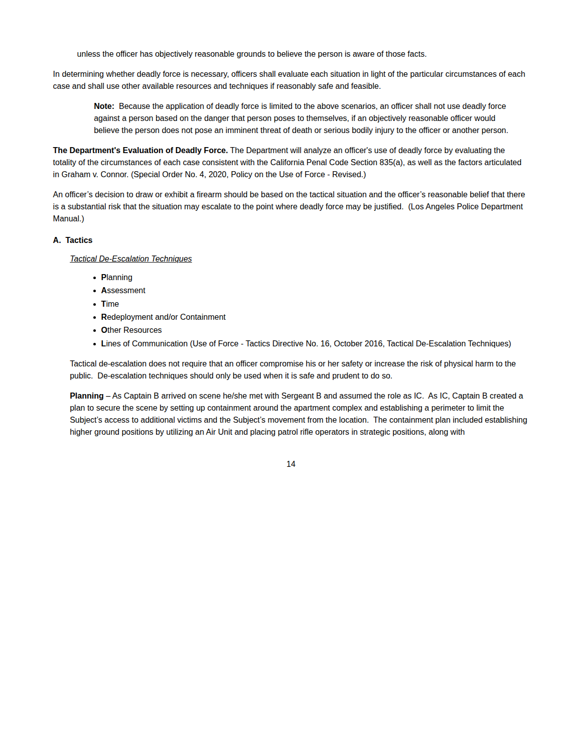unless the officer has objectively reasonable grounds to believe the person is aware of those facts.
In determining whether deadly force is necessary, officers shall evaluate each situation in light of the particular circumstances of each case and shall use other available resources and techniques if reasonably safe and feasible.
Note: Because the application of deadly force is limited to the above scenarios, an officer shall not use deadly force against a person based on the danger that person poses to themselves, if an objectively reasonable officer would believe the person does not pose an imminent threat of death or serious bodily injury to the officer or another person.
The Department's Evaluation of Deadly Force. The Department will analyze an officer's use of deadly force by evaluating the totality of the circumstances of each case consistent with the California Penal Code Section 835(a), as well as the factors articulated in Graham v. Connor. (Special Order No. 4, 2020, Policy on the Use of Force - Revised.)
An officer’s decision to draw or exhibit a firearm should be based on the tactical situation and the officer’s reasonable belief that there is a substantial risk that the situation may escalate to the point where deadly force may be justified. (Los Angeles Police Department Manual.)
A. Tactics
Tactical De-Escalation Techniques
Planning
Assessment
Time
Redeployment and/or Containment
Other Resources
Lines of Communication (Use of Force - Tactics Directive No. 16, October 2016, Tactical De-Escalation Techniques)
Tactical de-escalation does not require that an officer compromise his or her safety or increase the risk of physical harm to the public. De-escalation techniques should only be used when it is safe and prudent to do so.
Planning – As Captain B arrived on scene he/she met with Sergeant B and assumed the role as IC. As IC, Captain B created a plan to secure the scene by setting up containment around the apartment complex and establishing a perimeter to limit the Subject’s access to additional victims and the Subject’s movement from the location. The containment plan included establishing higher ground positions by utilizing an Air Unit and placing patrol rifle operators in strategic positions, along with
14